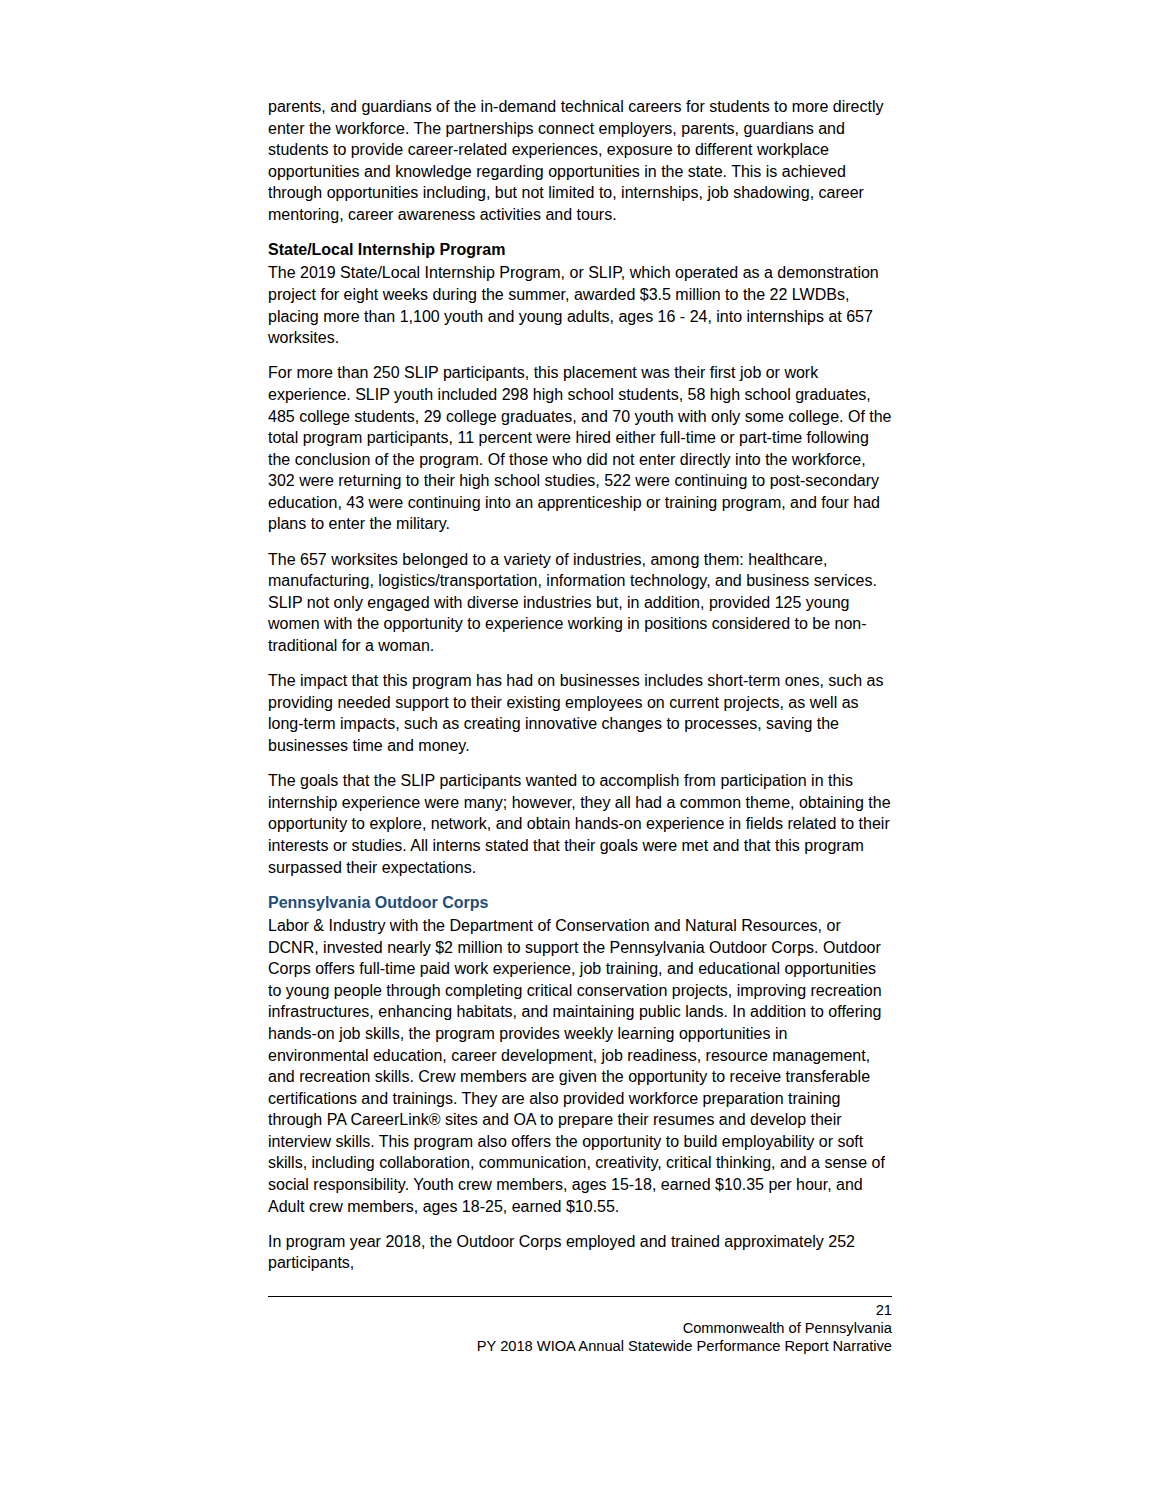parents, and guardians of the in-demand technical careers for students to more directly enter the workforce. The partnerships connect employers, parents, guardians and students to provide career-related experiences, exposure to different workplace opportunities and knowledge regarding opportunities in the state. This is achieved through opportunities including, but not limited to, internships, job shadowing, career mentoring, career awareness activities and tours.
State/Local Internship Program
The 2019 State/Local Internship Program, or SLIP, which operated as a demonstration project for eight weeks during the summer, awarded $3.5 million to the 22 LWDBs, placing more than 1,100 youth and young adults, ages 16 - 24, into internships at 657 worksites.
For more than 250 SLIP participants, this placement was their first job or work experience. SLIP youth included 298 high school students, 58 high school graduates, 485 college students, 29 college graduates, and 70 youth with only some college. Of the total program participants, 11 percent were hired either full-time or part-time following the conclusion of the program. Of those who did not enter directly into the workforce, 302 were returning to their high school studies, 522 were continuing to post-secondary education, 43 were continuing into an apprenticeship or training program, and four had plans to enter the military.
The 657 worksites belonged to a variety of industries, among them: healthcare, manufacturing, logistics/transportation, information technology, and business services. SLIP not only engaged with diverse industries but, in addition, provided 125 young women with the opportunity to experience working in positions considered to be non-traditional for a woman.
The impact that this program has had on businesses includes short-term ones, such as providing needed support to their existing employees on current projects, as well as long-term impacts, such as creating innovative changes to processes, saving the businesses time and money.
The goals that the SLIP participants wanted to accomplish from participation in this internship experience were many; however, they all had a common theme, obtaining the opportunity to explore, network, and obtain hands-on experience in fields related to their interests or studies. All interns stated that their goals were met and that this program surpassed their expectations.
Pennsylvania Outdoor Corps
Labor & Industry with the Department of Conservation and Natural Resources, or DCNR, invested nearly $2 million to support the Pennsylvania Outdoor Corps. Outdoor Corps offers full-time paid work experience, job training, and educational opportunities to young people through completing critical conservation projects, improving recreation infrastructures, enhancing habitats, and maintaining public lands. In addition to offering hands-on job skills, the program provides weekly learning opportunities in environmental education, career development, job readiness, resource management, and recreation skills. Crew members are given the opportunity to receive transferable certifications and trainings. They are also provided workforce preparation training through PA CareerLink® sites and OA to prepare their resumes and develop their interview skills. This program also offers the opportunity to build employability or soft skills, including collaboration, communication, creativity, critical thinking, and a sense of social responsibility. Youth crew members, ages 15-18, earned $10.35 per hour, and Adult crew members, ages 18-25, earned $10.55.
In program year 2018, the Outdoor Corps employed and trained approximately 252 participants,
21
Commonwealth of Pennsylvania
PY 2018 WIOA Annual Statewide Performance Report Narrative